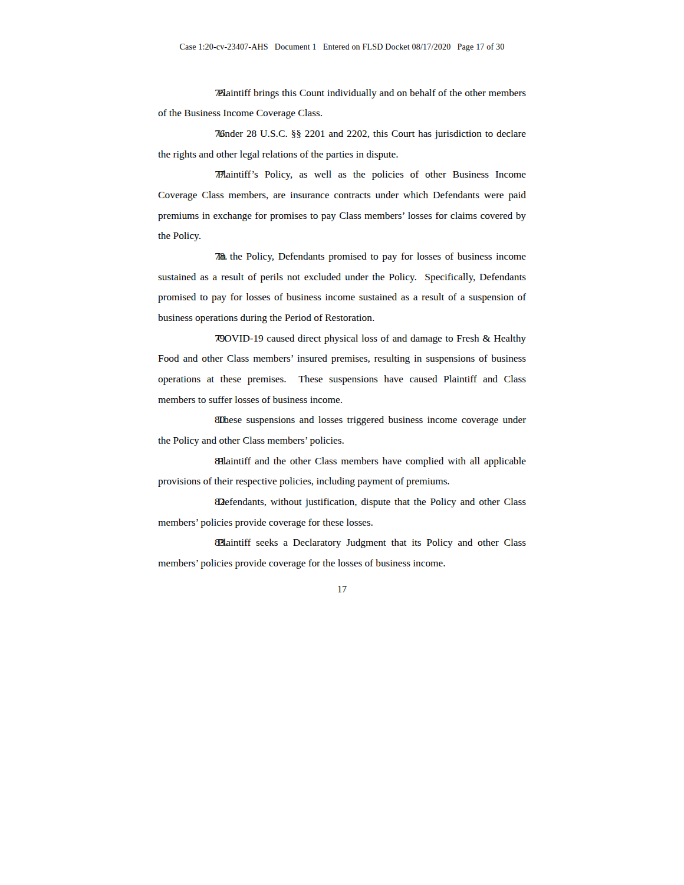Case 1:20-cv-23407-AHS Document 1 Entered on FLSD Docket 08/17/2020 Page 17 of 30
75. Plaintiff brings this Count individually and on behalf of the other members of the Business Income Coverage Class.
76. Under 28 U.S.C. §§ 2201 and 2202, this Court has jurisdiction to declare the rights and other legal relations of the parties in dispute.
77. Plaintiff’s Policy, as well as the policies of other Business Income Coverage Class members, are insurance contracts under which Defendants were paid premiums in exchange for promises to pay Class members’ losses for claims covered by the Policy.
78. In the Policy, Defendants promised to pay for losses of business income sustained as a result of perils not excluded under the Policy. Specifically, Defendants promised to pay for losses of business income sustained as a result of a suspension of business operations during the Period of Restoration.
79. COVID-19 caused direct physical loss of and damage to Fresh & Healthy Food and other Class members’ insured premises, resulting in suspensions of business operations at these premises. These suspensions have caused Plaintiff and Class members to suffer losses of business income.
80. These suspensions and losses triggered business income coverage under the Policy and other Class members’ policies.
81. Plaintiff and the other Class members have complied with all applicable provisions of their respective policies, including payment of premiums.
82. Defendants, without justification, dispute that the Policy and other Class members’ policies provide coverage for these losses.
83. Plaintiff seeks a Declaratory Judgment that its Policy and other Class members’ policies provide coverage for the losses of business income.
17